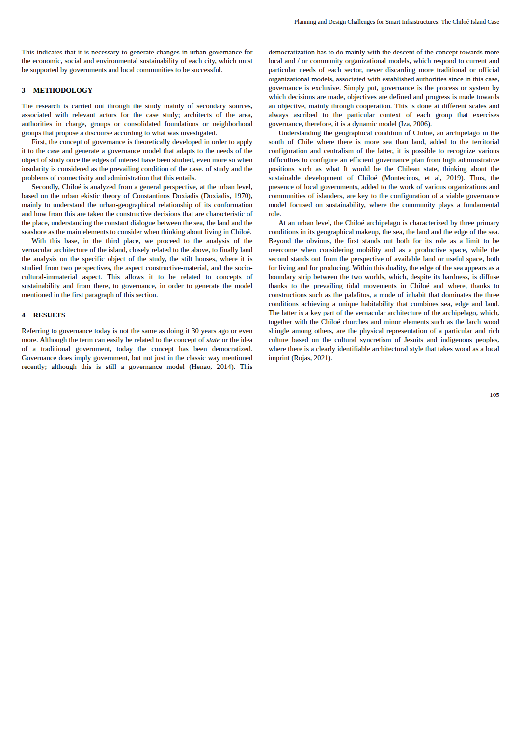Planning and Design Challenges for Smart Infrastructures: The Chiloé Island Case
This indicates that it is necessary to generate changes in urban governance for the economic, social and environmental sustainability of each city, which must be supported by governments and local communities to be successful.
3 METHODOLOGY
The research is carried out through the study mainly of secondary sources, associated with relevant actors for the case study; architects of the area, authorities in charge, groups or consolidated foundations or neighborhood groups that propose a discourse according to what was investigated.
First, the concept of governance is theoretically developed in order to apply it to the case and generate a governance model that adapts to the needs of the object of study once the edges of interest have been studied, even more so when insularity is considered as the prevailing condition of the case. of study and the problems of connectivity and administration that this entails.
Secondly, Chiloé is analyzed from a general perspective, at the urban level, based on the urban ekistic theory of Constantinos Doxiadis (Doxiadis, 1970), mainly to understand the urban-geographical relationship of its conformation and how from this are taken the constructive decisions that are characteristic of the place, understanding the constant dialogue between the sea, the land and the seashore as the main elements to consider when thinking about living in Chiloé.
With this base, in the third place, we proceed to the analysis of the vernacular architecture of the island, closely related to the above, to finally land the analysis on the specific object of the study, the stilt houses, where it is studied from two perspectives, the aspect constructive-material, and the socio-cultural-immaterial aspect. This allows it to be related to concepts of sustainability and from there, to governance, in order to generate the model mentioned in the first paragraph of this section.
4 RESULTS
Referring to governance today is not the same as doing it 30 years ago or even more. Although the term can easily be related to the concept of state or the idea of a traditional government, today the concept has been democratized. Governance does imply government, but not just in the classic way mentioned recently; although this is still a governance model (Henao, 2014). This democratization has to do mainly with the descent of the concept towards more local and / or community organizational models, which respond to current and particular needs of each sector, never discarding more traditional or official organizational models, associated with established authorities since in this case, governance is exclusive. Simply put, governance is the process or system by which decisions are made, objectives are defined and progress is made towards an objective, mainly through cooperation. This is done at different scales and always ascribed to the particular context of each group that exercises governance, therefore, it is a dynamic model (Iza, 2006).
Understanding the geographical condition of Chiloé, an archipelago in the south of Chile where there is more sea than land, added to the territorial configuration and centralism of the latter, it is possible to recognize various difficulties to configure an efficient governance plan from high administrative positions such as what It would be the Chilean state, thinking about the sustainable development of Chiloé (Montecinos, et al, 2019). Thus, the presence of local governments, added to the work of various organizations and communities of islanders, are key to the configuration of a viable governance model focused on sustainability, where the community plays a fundamental role.
At an urban level, the Chiloé archipelago is characterized by three primary conditions in its geographical makeup, the sea, the land and the edge of the sea. Beyond the obvious, the first stands out both for its role as a limit to be overcome when considering mobility and as a productive space, while the second stands out from the perspective of available land or useful space, both for living and for producing. Within this duality, the edge of the sea appears as a boundary strip between the two worlds, which, despite its hardness, is diffuse thanks to the prevailing tidal movements in Chiloé and where, thanks to constructions such as the palafitos, a mode of inhabit that dominates the three conditions achieving a unique habitability that combines sea, edge and land. The latter is a key part of the vernacular architecture of the archipelago, which, together with the Chiloé churches and minor elements such as the larch wood shingle among others, are the physical representation of a particular and rich culture based on the cultural syncretism of Jesuits and indigenous peoples, where there is a clearly identifiable architectural style that takes wood as a local imprint (Rojas, 2021).
105